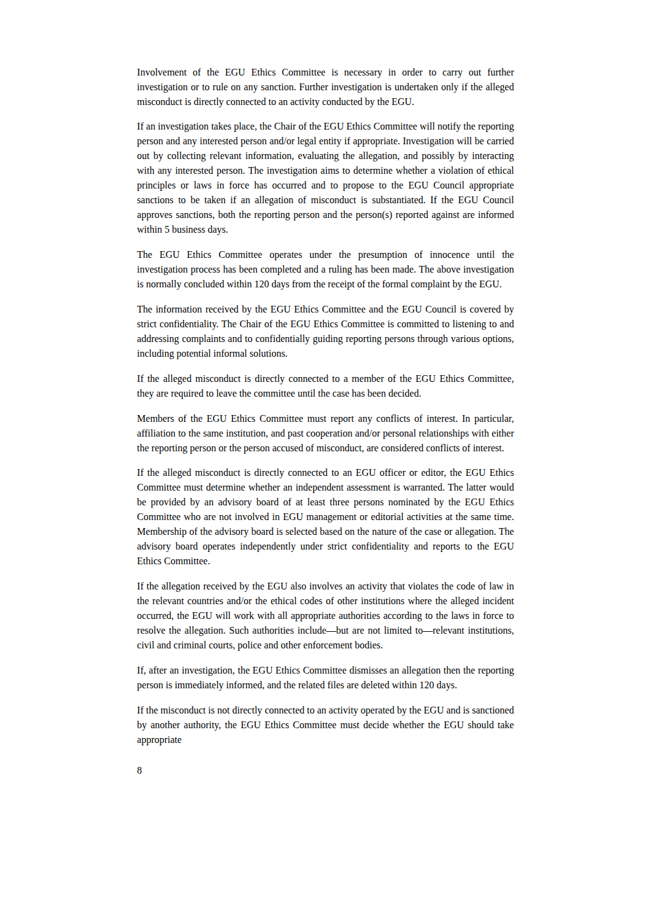Involvement of the EGU Ethics Committee is necessary in order to carry out further investigation or to rule on any sanction. Further investigation is undertaken only if the alleged misconduct is directly connected to an activity conducted by the EGU.
If an investigation takes place, the Chair of the EGU Ethics Committee will notify the reporting person and any interested person and/or legal entity if appropriate. Investigation will be carried out by collecting relevant information, evaluating the allegation, and possibly by interacting with any interested person. The investigation aims to determine whether a violation of ethical principles or laws in force has occurred and to propose to the EGU Council appropriate sanctions to be taken if an allegation of misconduct is substantiated. If the EGU Council approves sanctions, both the reporting person and the person(s) reported against are informed within 5 business days.
The EGU Ethics Committee operates under the presumption of innocence until the investigation process has been completed and a ruling has been made. The above investigation is normally concluded within 120 days from the receipt of the formal complaint by the EGU.
The information received by the EGU Ethics Committee and the EGU Council is covered by strict confidentiality. The Chair of the EGU Ethics Committee is committed to listening to and addressing complaints and to confidentially guiding reporting persons through various options, including potential informal solutions.
If the alleged misconduct is directly connected to a member of the EGU Ethics Committee, they are required to leave the committee until the case has been decided.
Members of the EGU Ethics Committee must report any conflicts of interest. In particular, affiliation to the same institution, and past cooperation and/or personal relationships with either the reporting person or the person accused of misconduct, are considered conflicts of interest.
If the alleged misconduct is directly connected to an EGU officer or editor, the EGU Ethics Committee must determine whether an independent assessment is warranted. The latter would be provided by an advisory board of at least three persons nominated by the EGU Ethics Committee who are not involved in EGU management or editorial activities at the same time. Membership of the advisory board is selected based on the nature of the case or allegation. The advisory board operates independently under strict confidentiality and reports to the EGU Ethics Committee.
If the allegation received by the EGU also involves an activity that violates the code of law in the relevant countries and/or the ethical codes of other institutions where the alleged incident occurred, the EGU will work with all appropriate authorities according to the laws in force to resolve the allegation. Such authorities include—but are not limited to—relevant institutions, civil and criminal courts, police and other enforcement bodies.
If, after an investigation, the EGU Ethics Committee dismisses an allegation then the reporting person is immediately informed, and the related files are deleted within 120 days.
If the misconduct is not directly connected to an activity operated by the EGU and is sanctioned by another authority, the EGU Ethics Committee must decide whether the EGU should take appropriate
8